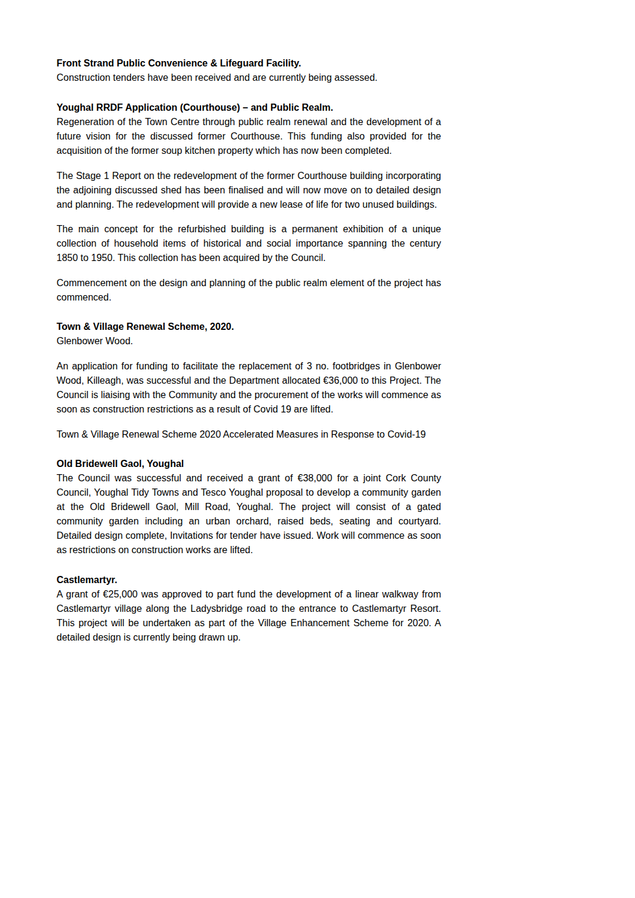Front Strand Public Convenience & Lifeguard Facility.
Construction tenders have been received and are currently being assessed.
Youghal RRDF Application (Courthouse) – and Public Realm.
Regeneration of the Town Centre through public realm renewal and the development of a future vision for the discussed former Courthouse. This funding also provided for the acquisition of the former soup kitchen property which has now been completed.
The Stage 1 Report on the redevelopment of the former Courthouse building incorporating the adjoining discussed shed has been finalised and will now move on to detailed design and planning. The redevelopment will provide a new lease of life for two unused buildings.
The main concept for the refurbished building is a permanent exhibition of a unique collection of household items of historical and social importance spanning the century 1850 to 1950. This collection has been acquired by the Council.
Commencement on the design and planning of the public realm element of the project has commenced.
Town & Village Renewal Scheme, 2020.
Glenbower Wood.
An application for funding to facilitate the replacement of 3 no. footbridges in Glenbower Wood, Killeagh, was successful and the Department allocated €36,000 to this Project. The Council is liaising with the Community and the procurement of the works will commence as soon as construction restrictions as a result of Covid 19 are lifted.
Town & Village Renewal Scheme 2020 Accelerated Measures in Response to Covid-19
Old Bridewell Gaol, Youghal
The Council was successful and received a grant of €38,000 for a joint Cork County Council, Youghal Tidy Towns and Tesco Youghal proposal to develop a community garden at the Old Bridewell Gaol, Mill Road, Youghal. The project will consist of a gated community garden including an urban orchard, raised beds, seating and courtyard. Detailed design complete, Invitations for tender have issued. Work will commence as soon as restrictions on construction works are lifted.
Castlemartyr.
A grant of €25,000 was approved to part fund the development of a linear walkway from Castlemartyr village along the Ladysbridge road to the entrance to Castlemartyr Resort. This project will be undertaken as part of the Village Enhancement Scheme for 2020. A detailed design is currently being drawn up.